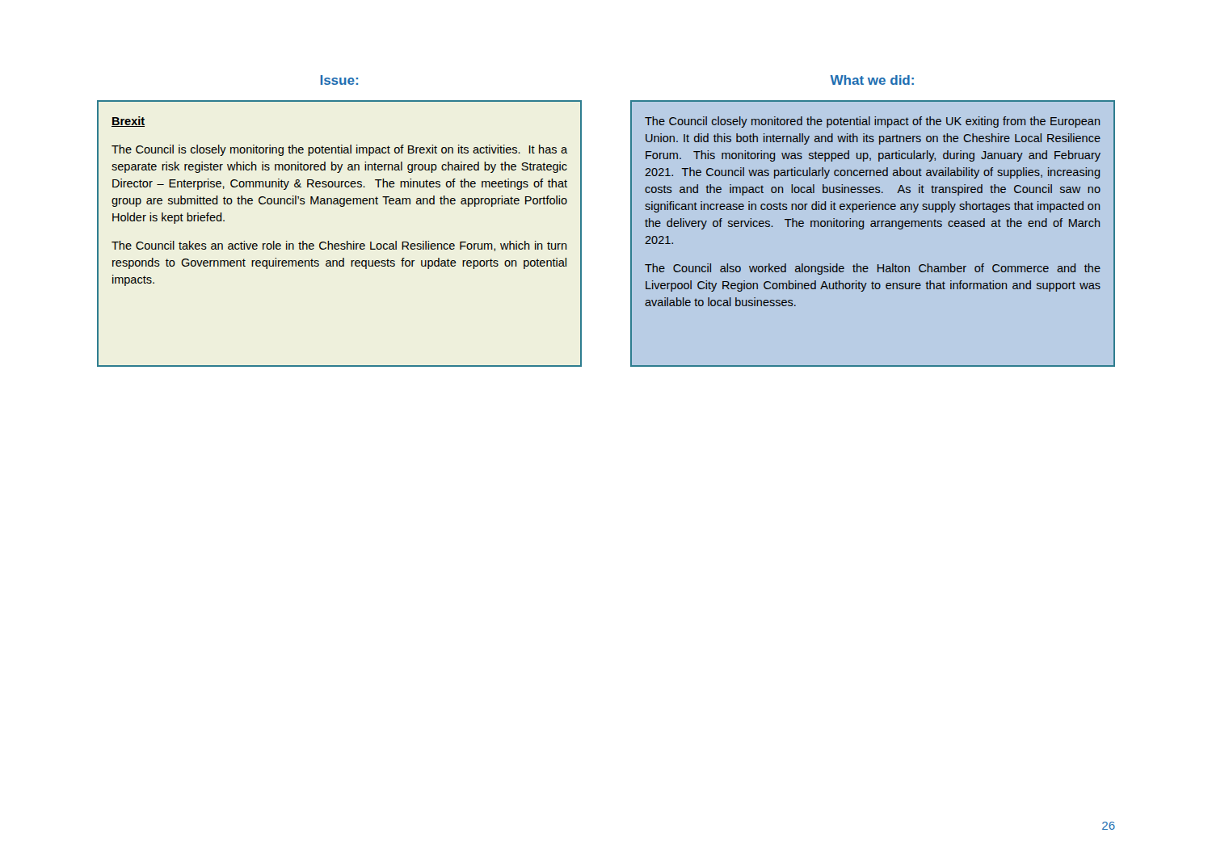Issue:
Brexit
The Council is closely monitoring the potential impact of Brexit on its activities. It has a separate risk register which is monitored by an internal group chaired by the Strategic Director – Enterprise, Community & Resources. The minutes of the meetings of that group are submitted to the Council’s Management Team and the appropriate Portfolio Holder is kept briefed.
The Council takes an active role in the Cheshire Local Resilience Forum, which in turn responds to Government requirements and requests for update reports on potential impacts.
What we did:
The Council closely monitored the potential impact of the UK exiting from the European Union. It did this both internally and with its partners on the Cheshire Local Resilience Forum. This monitoring was stepped up, particularly, during January and February 2021. The Council was particularly concerned about availability of supplies, increasing costs and the impact on local businesses. As it transpired the Council saw no significant increase in costs nor did it experience any supply shortages that impacted on the delivery of services. The monitoring arrangements ceased at the end of March 2021.
The Council also worked alongside the Halton Chamber of Commerce and the Liverpool City Region Combined Authority to ensure that information and support was available to local businesses.
26